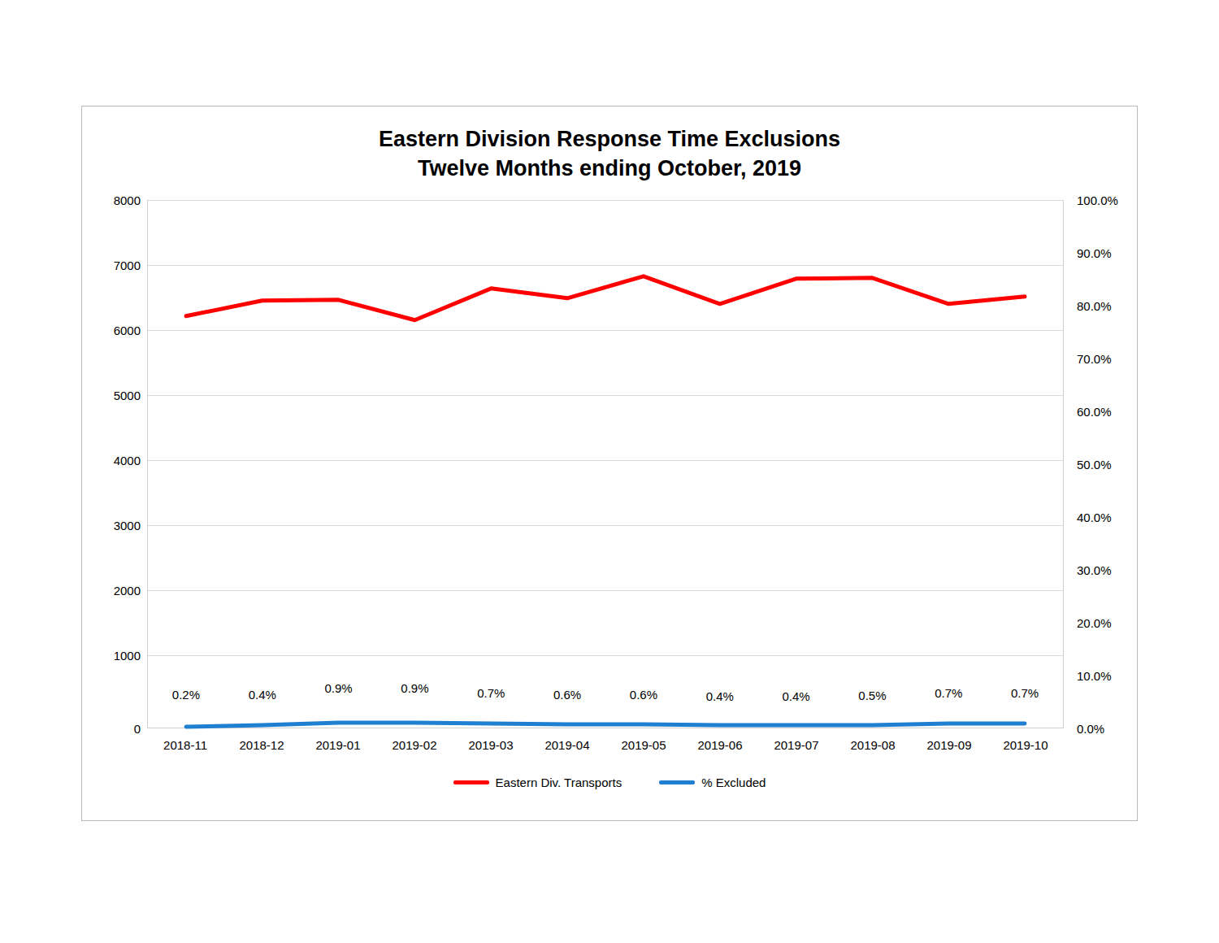Eastern Division Response Time Exclusions
Twelve Months ending October, 2019
8000
7000
6000
5000
4000
3000
2000
1000
0
100.0%
90.0%
80.0%
70.0%
60.0%
50.0%
40.0%
30.0%
20.0%
10.0%
0.0%
0.2%
0.4%
0.9%
0.9%
0.7%
0.6%
0.6%
0.4%
0.4%
0.5%
0.7%
0.7%
2018-11
2018-12
2019-01
2019-02
2019-03
2019-04
2019-05
2019-06
2019-07
2019-08
2019-09
2019-10
Eastern Div. Transports
% Excluded